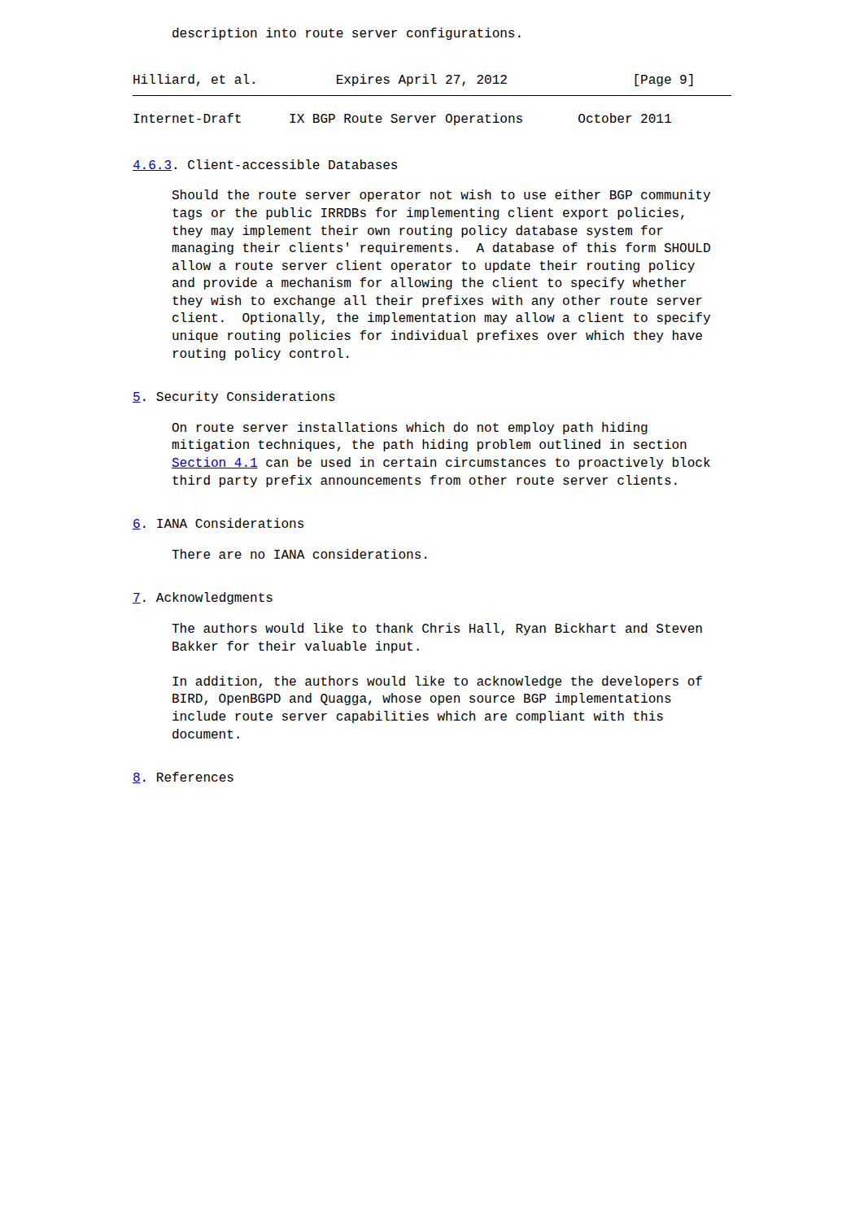description into route server configurations.
Hilliard, et al.          Expires April 27, 2012                [Page 9]
Internet-Draft      IX BGP Route Server Operations       October 2011
4.6.3. Client-accessible Databases
Should the route server operator not wish to use either BGP community
tags or the public IRRDBs for implementing client export policies,
they may implement their own routing policy database system for
managing their clients' requirements.  A database of this form SHOULD
allow a route server client operator to update their routing policy
and provide a mechanism for allowing the client to specify whether
they wish to exchange all their prefixes with any other route server
client.  Optionally, the implementation may allow a client to specify
unique routing policies for individual prefixes over which they have
routing policy control.
5. Security Considerations
On route server installations which do not employ path hiding
mitigation techniques, the path hiding problem outlined in section
Section 4.1 can be used in certain circumstances to proactively block
third party prefix announcements from other route server clients.
6. IANA Considerations
There are no IANA considerations.
7. Acknowledgments
The authors would like to thank Chris Hall, Ryan Bickhart and Steven
Bakker for their valuable input.

In addition, the authors would like to acknowledge the developers of
BIRD, OpenBGPD and Quagga, whose open source BGP implementations
include route server capabilities which are compliant with this
document.
8. References